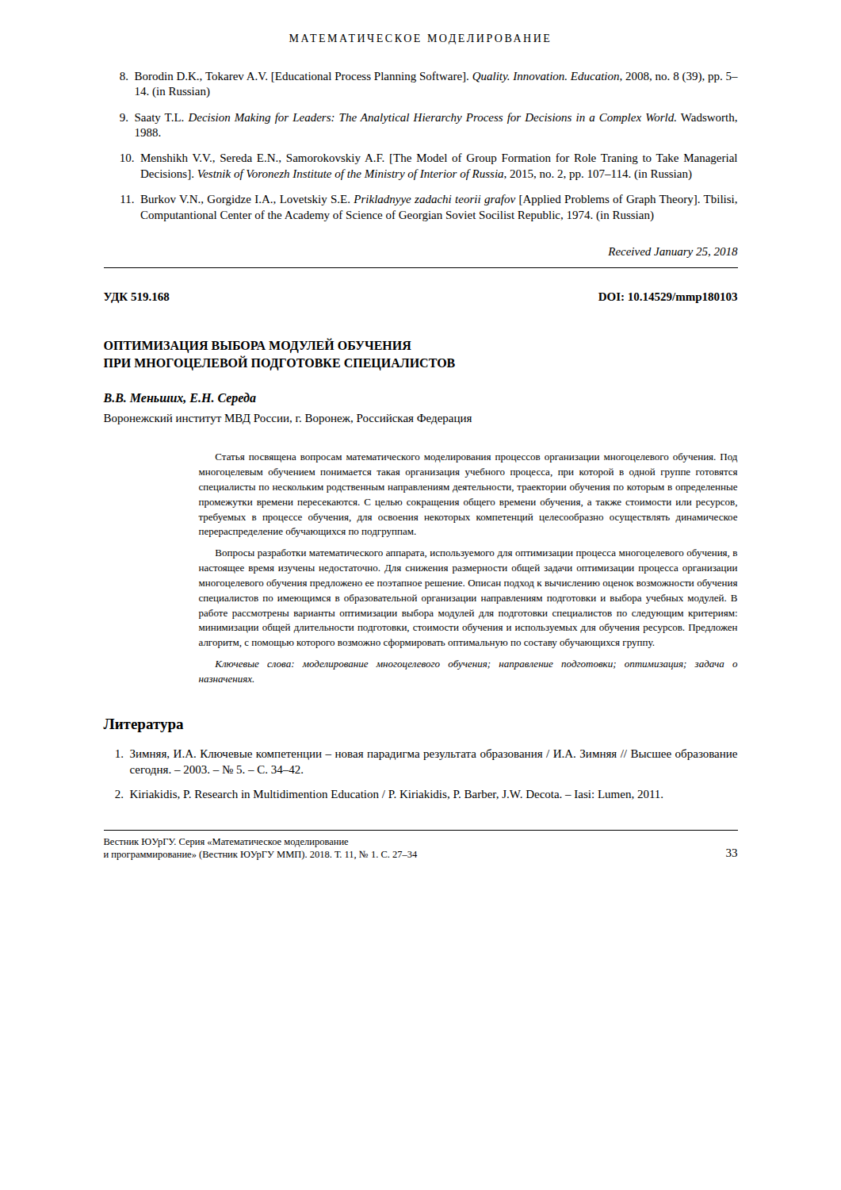МАТЕМАТИЧЕСКОЕ МОДЕЛИРОВАНИЕ
Borodin D.K., Tokarev A.V. [Educational Process Planning Software]. Quality. Innovation. Education, 2008, no. 8 (39), pp. 5–14. (in Russian)
Saaty T.L. Decision Making for Leaders: The Analytical Hierarchy Process for Decisions in a Complex World. Wadsworth, 1988.
Menshikh V.V., Sereda E.N., Samorokovskiy A.F. [The Model of Group Formation for Role Traning to Take Managerial Decisions]. Vestnik of Voronezh Institute of the Ministry of Interior of Russia, 2015, no. 2, pp. 107–114. (in Russian)
Burkov V.N., Gorgidze I.A., Lovetskiy S.E. Prikladnyye zadachi teorii grafov [Applied Problems of Graph Theory]. Tbilisi, Computantional Center of the Academy of Science of Georgian Soviet Socilist Republic, 1974. (in Russian)
Received January 25, 2018
УДК 519.168 DOI: 10.14529/mmp180103
Оптимизация выбора модулей обучения
при многоцелевой подготовке специалистов
В.В. Меньших, Е.Н. Середа
Воронежский институт МВД России, г. Воронеж, Российская Федерация
Статья посвящена вопросам математического моделирования процессов организации многоцелевого обучения. Под многоцелевым обучением понимается такая организация учебного процесса, при которой в одной группе готовятся специалисты по нескольким родственным направлениям деятельности, траектории обучения по которым в определенные промежутки времени пересекаются. С целью сокращения общего времени обучения, а также стоимости или ресурсов, требуемых в процессе обучения, для освоения некоторых компетенций целесообразно осуществлять динамическое перераспределение обучающихся по подгруппам.
Вопросы разработки математического аппарата, используемого для оптимизации процесса многоцелевого обучения, в настоящее время изучены недостаточно. Для снижения размерности общей задачи оптимизации процесса организации многоцелевого обучения предложено ее поэтапное решение. Описан подход к вычислению оценок возможности обучения специалистов по имеющимся в образовательной организации направлениям подготовки и выбора учебных модулей. В работе рассмотрены варианты оптимизации выбора модулей для подготовки специалистов по следующим критериям: минимизации общей длительности подготовки, стоимости обучения и используемых для обучения ресурсов. Предложен алгоритм, с помощью которого возможно сформировать оптимальную по составу обучающихся группу.
Ключевые слова: моделирование многоцелевого обучения; направление подготовки; оптимизация; задача о назначениях.
Литература
Зимняя, И.А. Ключевые компетенции – новая парадигма результата образования / И.А. Зимняя // Высшее образование сегодня. – 2003. – № 5. – С. 34–42.
Kiriakidis, P. Research in Multidimention Education / P. Kiriakidis, P. Barber, J.W. Decota. – Iasi: Lumen, 2011.
Вестник ЮУрГУ. Серия «Математическое моделирование
и программирование» (Вестник ЮУрГУ ММП). 2018. Т. 11, № 1. С. 27–34
33